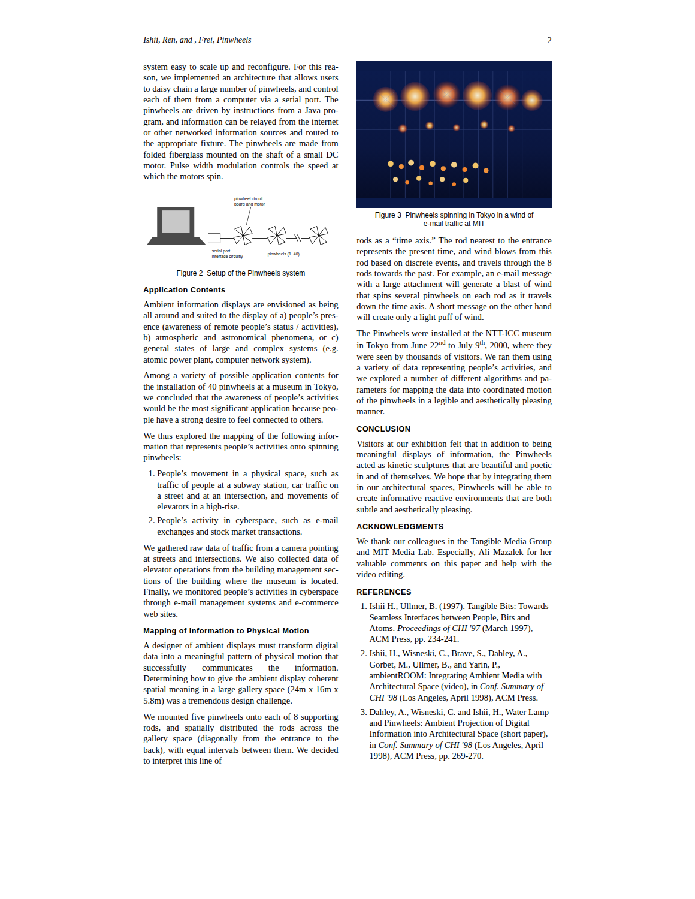Ishii, Ren, and , Frei, Pinwheels2
system easy to scale up and reconfigure. For this reason, we implemented an architecture that allows users to daisy chain a large number of pinwheels, and control each of them from a computer via a serial port. The pinwheels are driven by instructions from a Java program, and information can be relayed from the internet or other networked information sources and routed to the appropriate fixture. The pinwheels are made from folded fiberglass mounted on the shaft of a small DC motor. Pulse width modulation controls the speed at which the motors spin.
pinwheel circuit board and motor serial port interface circuitly pinwheels (1~40)
Figure 2 Setup of the Pinwheels system
Application Contents
Ambient information displays are envisioned as being all around and suited to the display of a) people’s presence (awareness of remote people’s status / activities), b) atmospheric and astronomical phenomena, or c) general states of large and complex systems (e.g. atomic power plant, computer network system).
Among a variety of possible application contents for the installation of 40 pinwheels at a museum in Tokyo, we concluded that the awareness of people’s activities would be the most significant application because people have a strong desire to feel connected to others.
We thus explored the mapping of the following information that represents people’s activities onto spinning pinwheels:
People’s movement in a physical space, such as traffic of people at a subway station, car traffic on a street and at an intersection, and movements of elevators in a high-rise.
People’s activity in cyberspace, such as e-mail exchanges and stock market transactions.
We gathered raw data of traffic from a camera pointing at streets and intersections. We also collected data of elevator operations from the building management sections of the building where the museum is located. Finally, we monitored people’s activities in cyberspace through e-mail management systems and e-commerce web sites.
Mapping of Information to Physical Motion
A designer of ambient displays must transform digital data into a meaningful pattern of physical motion that successfully communicates the information. Determining how to give the ambient display coherent spatial meaning in a large gallery space (24m x 16m x 5.8m) was a tremendous design challenge.
We mounted five pinwheels onto each of 8 supporting rods, and spatially distributed the rods across the gallery space (diagonally from the entrance to the back), with equal intervals between them. We decided to interpret this line of
Figure 3 Pinwheels spinning in Tokyo in a wind of
e-mail traffic at MIT
rods as a “time axis.” The rod nearest to the entrance represents the present time, and wind blows from this rod based on discrete events, and travels through the 8 rods towards the past. For example, an e-mail message with a large attachment will generate a blast of wind that spins several pinwheels on each rod as it travels down the time axis. A short message on the other hand will create only a light puff of wind.
The Pinwheels were installed at the NTT-ICC museum in Tokyo from June 22nd to July 9th, 2000, where they were seen by thousands of visitors. We ran them using a variety of data representing people’s activities, and we explored a number of different algorithms and parameters for mapping the data into coordinated motion of the pinwheels in a legible and aesthetically pleasing manner.
CONCLUSION
Visitors at our exhibition felt that in addition to being meaningful displays of information, the Pinwheels acted as kinetic sculptures that are beautiful and poetic in and of themselves. We hope that by integrating them in our architectural spaces, Pinwheels will be able to create informative reactive environments that are both subtle and aesthetically pleasing.
ACKNOWLEDGMENTS
We thank our colleagues in the Tangible Media Group and MIT Media Lab. Especially, Ali Mazalek for her valuable comments on this paper and help with the video editing.
REFERENCES
Ishii H., Ullmer, B. (1997). Tangible Bits: Towards Seamless Interfaces between People, Bits and Atoms. Proceedings of CHI '97 (March 1997), ACM Press, pp. 234-241.
Ishii, H., Wisneski, C., Brave, S., Dahley, A., Gorbet, M., Ullmer, B., and Yarin, P., ambientROOM: Integrating Ambient Media with Architectural Space (video), in Conf. Summary of CHI '98 (Los Angeles, April 1998), ACM Press.
Dahley, A., Wisneski, C. and Ishii, H., Water Lamp and Pinwheels: Ambient Projection of Digital Information into Architectural Space (short paper), in Conf. Summary of CHI '98 (Los Angeles, April 1998), ACM Press, pp. 269-270.